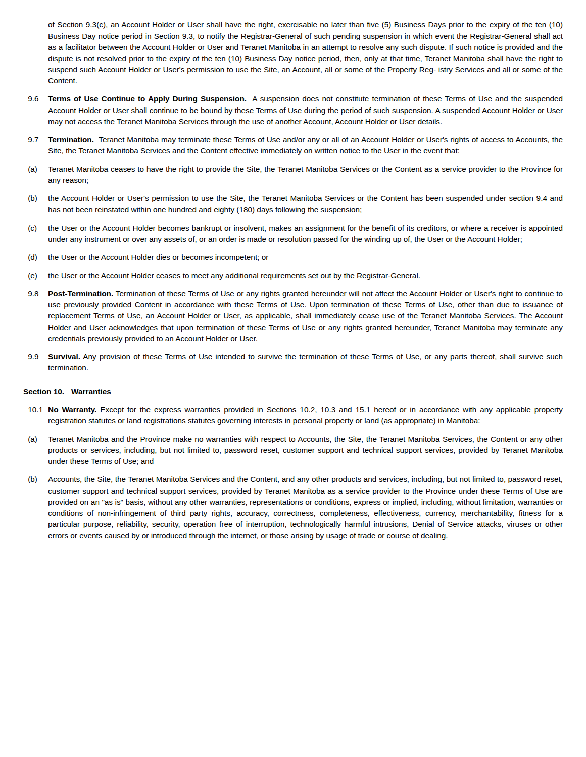of Section 9.3(c), an Account Holder or User shall have the right, exercisable no later than five (5) Business Days prior to the expiry of the ten (10) Business Day notice period in Section 9.3, to notify the Registrar-General of such pending suspension in which event the Registrar-General shall act as a facilitator between the Account Holder or User and Teranet Manitoba in an attempt to resolve any such dispute. If such notice is provided and the dispute is not resolved prior to the expiry of the ten (10) Business Day notice period, then, only at that time, Teranet Manitoba shall have the right to suspend such Account Holder or User's permission to use the Site, an Account, all or some of the Property Reg- istry Services and all or some of the Content.
9.6
Terms of Use Continue to Apply During Suspension. A suspension does not constitute termination of these Terms of Use and the suspended Account Holder or User shall continue to be bound by these Terms of Use during the period of such suspension. A suspended Account Holder or User may not access the Teranet Manitoba Services through the use of another Account, Account Holder or User details.
9.7
Termination. Teranet Manitoba may terminate these Terms of Use and/or any or all of an Account Holder or User's rights of access to Accounts, the Site, the Teranet Manitoba Services and the Content effective immediately on written notice to the User in the event that:
(a)
Teranet Manitoba ceases to have the right to provide the Site, the Teranet Manitoba Services or the Content as a service provider to the Province for any reason;
(b)
the Account Holder or User's permission to use the Site, the Teranet Manitoba Services or the Content has been suspended under section 9.4 and has not been reinstated within one hundred and eighty (180) days following the suspension;
(c)
the User or the Account Holder becomes bankrupt or insolvent, makes an assignment for the benefit of its creditors, or where a receiver is appointed under any instrument or over any assets of, or an order is made or resolution passed for the winding up of, the User or the Account Holder;
(d)
the User or the Account Holder dies or becomes incompetent; or
(e)
the User or the Account Holder ceases to meet any additional requirements set out by the Registrar-General.
9.8
Post-Termination. Termination of these Terms of Use or any rights granted hereunder will not affect the Account Holder or User's right to continue to use previously provided Content in accordance with these Terms of Use. Upon termination of these Terms of Use, other than due to issuance of replacement Terms of Use, an Account Holder or User, as applicable, shall immediately cease use of the Teranet Manitoba Services. The Account Holder and User acknowledges that upon termination of these Terms of Use or any rights granted hereunder, Teranet Manitoba may terminate any credentials previously provided to an Account Holder or User.
9.9
Survival. Any provision of these Terms of Use intended to survive the termination of these Terms of Use, or any parts thereof, shall survive such termination.
Section 10. Warranties
10.1
No Warranty. Except for the express warranties provided in Sections 10.2, 10.3 and 15.1 hereof or in accordance with any applicable property registration statutes or land registrations statutes governing interests in personal property or land (as appropriate) in Manitoba:
(a)
Teranet Manitoba and the Province make no warranties with respect to Accounts, the Site, the Teranet Manitoba Services, the Content or any other products or services, including, but not limited to, password reset, customer support and technical support services, provided by Teranet Manitoba under these Terms of Use; and
(b)
Accounts, the Site, the Teranet Manitoba Services and the Content, and any other products and services, including, but not limited to, password reset, customer support and technical support services, provided by Teranet Manitoba as a service provider to the Province under these Terms of Use are provided on an "as is" basis, without any other warranties, representations or conditions, express or implied, including, without limitation, warranties or conditions of non-infringement of third party rights, accuracy, correctness, completeness, effectiveness, currency, merchantability, fitness for a particular purpose, reliability, security, operation free of interruption, technologically harmful intrusions, Denial of Service attacks, viruses or other errors or events caused by or introduced through the internet, or those arising by usage of trade or course of dealing.